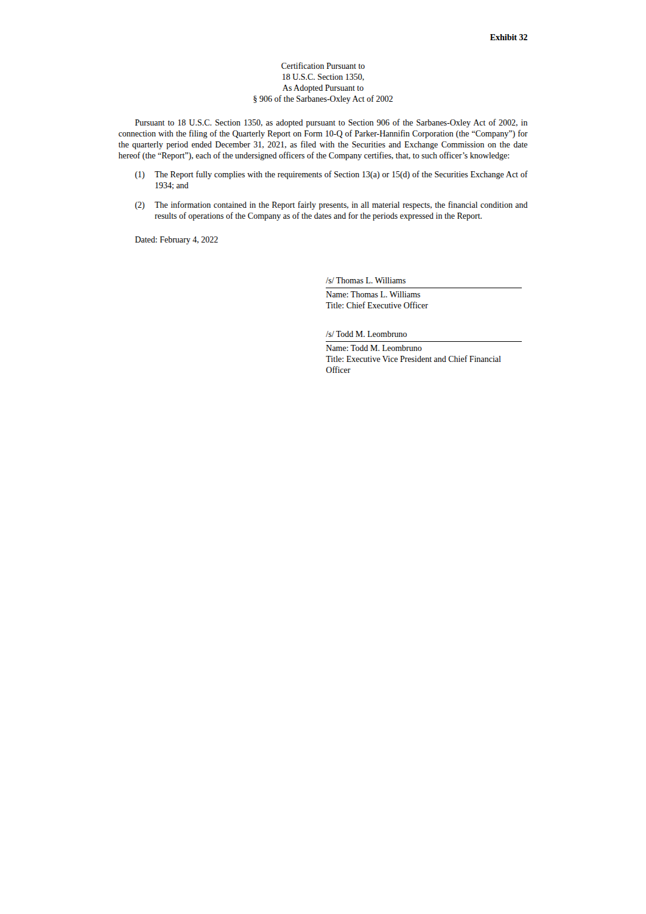Exhibit 32
Certification Pursuant to
18 U.S.C. Section 1350,
As Adopted Pursuant to
§ 906 of the Sarbanes-Oxley Act of 2002
Pursuant to 18 U.S.C. Section 1350, as adopted pursuant to Section 906 of the Sarbanes-Oxley Act of 2002, in connection with the filing of the Quarterly Report on Form 10-Q of Parker-Hannifin Corporation (the “Company”) for the quarterly period ended December 31, 2021, as filed with the Securities and Exchange Commission on the date hereof (the “Report”), each of the undersigned officers of the Company certifies, that, to such officer’s knowledge:
(1) The Report fully complies with the requirements of Section 13(a) or 15(d) of the Securities Exchange Act of 1934; and
(2) The information contained in the Report fairly presents, in all material respects, the financial condition and results of operations of the Company as of the dates and for the periods expressed in the Report.
Dated: February 4, 2022
/s/ Thomas L. Williams
Name: Thomas L. Williams
Title: Chief Executive Officer
/s/ Todd M. Leombruno
Name: Todd M. Leombruno
Title: Executive Vice President and Chief Financial Officer